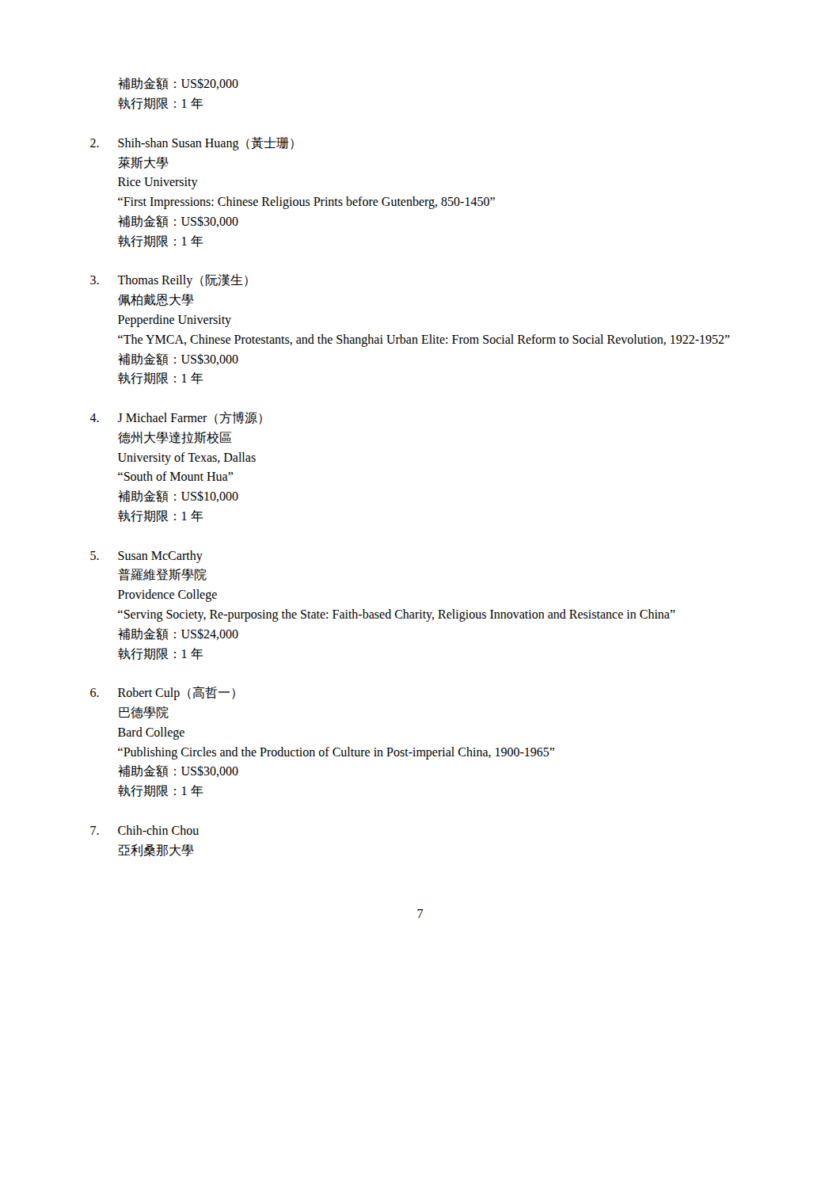補助金額：US$20,000
執行期限：1 年
2.
Shih-shan Susan Huang（黃士珊）
萊斯大學
Rice University
“First Impressions: Chinese Religious Prints before Gutenberg, 850-1450”
補助金額：US$30,000
執行期限：1 年
3.
Thomas Reilly（阮漢生）
佩柏戴恩大學
Pepperdine University
“The YMCA, Chinese Protestants, and the Shanghai Urban Elite: From Social Reform to Social Revolution, 1922-1952”
補助金額：US$30,000
執行期限：1 年
4.
J Michael Farmer（方博源）
德州大學達拉斯校區
University of Texas, Dallas
“South of Mount Hua”
補助金額：US$10,000
執行期限：1 年
5.
Susan McCarthy
普羅維登斯學院
Providence College
“Serving Society, Re-purposing the State: Faith-based Charity, Religious Innovation and Resistance in China”
補助金額：US$24,000
執行期限：1 年
6.
Robert Culp（高哲一）
巴德學院
Bard College
“Publishing Circles and the Production of Culture in Post-imperial China, 1900-1965”
補助金額：US$30,000
執行期限：1 年
7.
Chih-chin Chou
亞利桑那大學
7